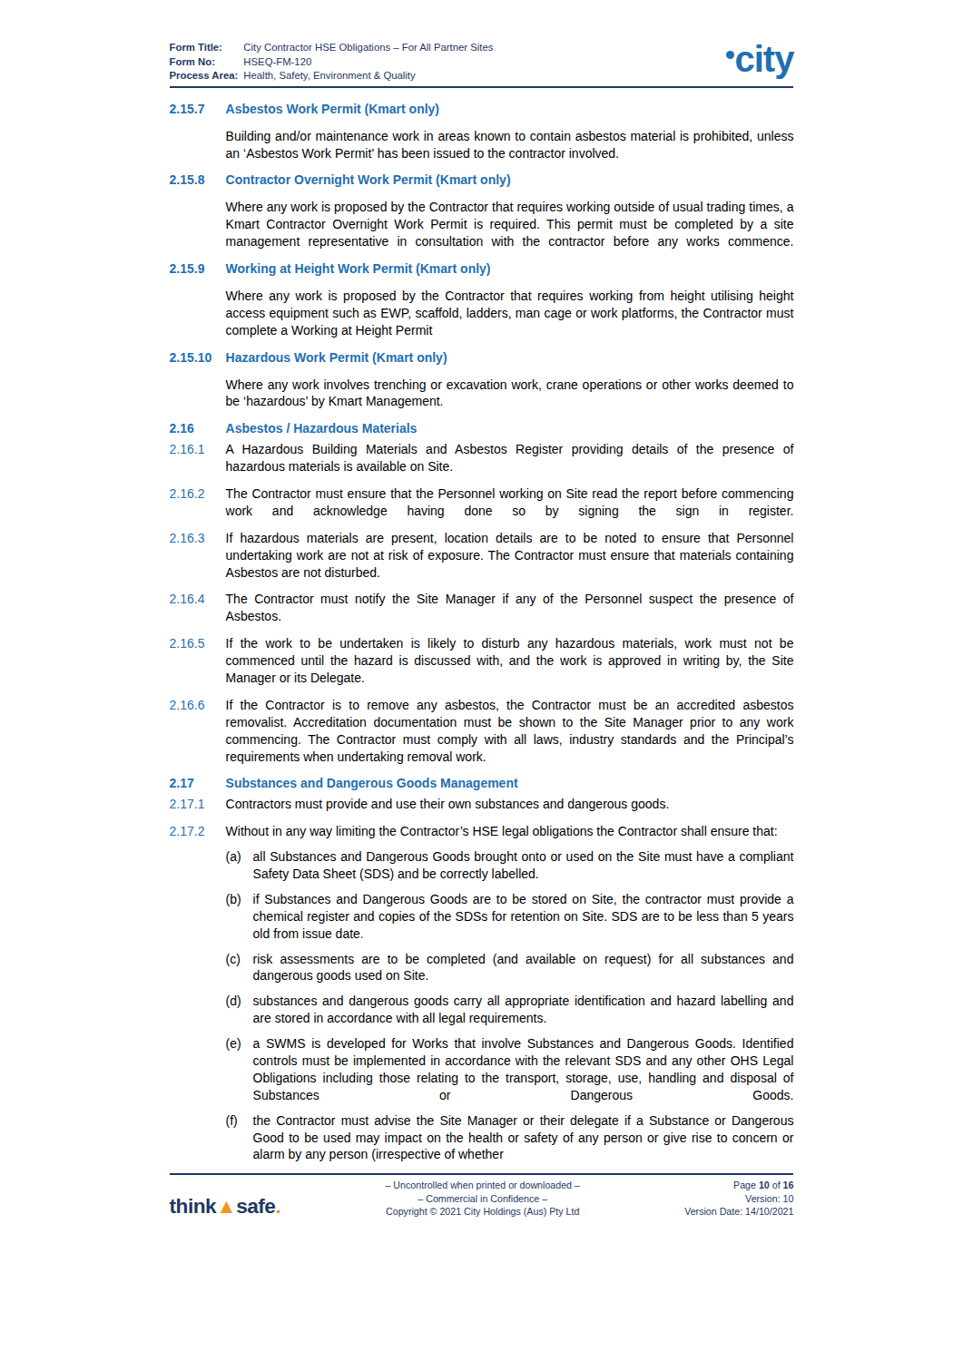| Form Title: | City Contractor HSE Obligations – For All Partner Sites |
| Form No: | HSEQ-FM-120 |
| Process Area: | Health, Safety, Environment & Quality |
city
2.15.7
Asbestos Work Permit (Kmart only)
Building and/or maintenance work in areas known to contain asbestos material is prohibited, unless an ‘Asbestos Work Permit’ has been issued to the contractor involved.
2.15.8
Contractor Overnight Work Permit (Kmart only)
Where any work is proposed by the Contractor that requires working outside of usual trading times, a Kmart Contractor Overnight Work Permit is required. This permit must be completed by a site management representative in consultation with the contractor before any works commence.
2.15.9
Working at Height Work Permit (Kmart only)
Where any work is proposed by the Contractor that requires working from height utilising height access equipment such as EWP, scaffold, ladders, man cage or work platforms, the Contractor must complete a Working at Height Permit
2.15.10
Hazardous Work Permit (Kmart only)
Where any work involves trenching or excavation work, crane operations or other works deemed to be ‘hazardous’ by Kmart Management.
2.16
Asbestos / Hazardous Materials
2.16.1
A Hazardous Building Materials and Asbestos Register providing details of the presence of hazardous materials is available on Site.
2.16.2
The Contractor must ensure that the Personnel working on Site read the report before commencing work and acknowledge having done so by signing the sign in register.
2.16.3
If hazardous materials are present, location details are to be noted to ensure that Personnel undertaking work are not at risk of exposure. The Contractor must ensure that materials containing Asbestos are not disturbed.
2.16.4
The Contractor must notify the Site Manager if any of the Personnel suspect the presence of Asbestos.
2.16.5
If the work to be undertaken is likely to disturb any hazardous materials, work must not be commenced until the hazard is discussed with, and the work is approved in writing by, the Site Manager or its Delegate.
2.16.6
If the Contractor is to remove any asbestos, the Contractor must be an accredited asbestos removalist. Accreditation documentation must be shown to the Site Manager prior to any work commencing. The Contractor must comply with all laws, industry standards and the Principal’s requirements when undertaking removal work.
2.17
Substances and Dangerous Goods Management
2.17.1
Contractors must provide and use their own substances and dangerous goods.
2.17.2
Without in any way limiting the Contractor’s HSE legal obligations the Contractor shall ensure that:
(a) all Substances and Dangerous Goods brought onto or used on the Site must have a compliant Safety Data Sheet (SDS) and be correctly labelled.
(b) if Substances and Dangerous Goods are to be stored on Site, the contractor must provide a chemical register and copies of the SDSs for retention on Site. SDS are to be less than 5 years old from issue date.
(c) risk assessments are to be completed (and available on request) for all substances and dangerous goods used on Site.
(d) substances and dangerous goods carry all appropriate identification and hazard labelling and are stored in accordance with all legal requirements.
(e) a SWMS is developed for Works that involve Substances and Dangerous Goods. Identified controls must be implemented in accordance with the relevant SDS and any other OHS Legal Obligations including those relating to the transport, storage, use, handling and disposal of Substances or Dangerous Goods.
(f) the Contractor must advise the Site Manager or their delegate if a Substance or Dangerous Good to be used may impact on the health or safety of any person or give rise to concern or alarm by any person (irrespective of whether
think▲safe.
– Uncontrolled when printed or downloaded –
– Commercial in Confidence –
Copyright © 2021 City Holdings (Aus) Pty Ltd
Page 10 of 16
Version: 10
Version Date: 14/10/2021